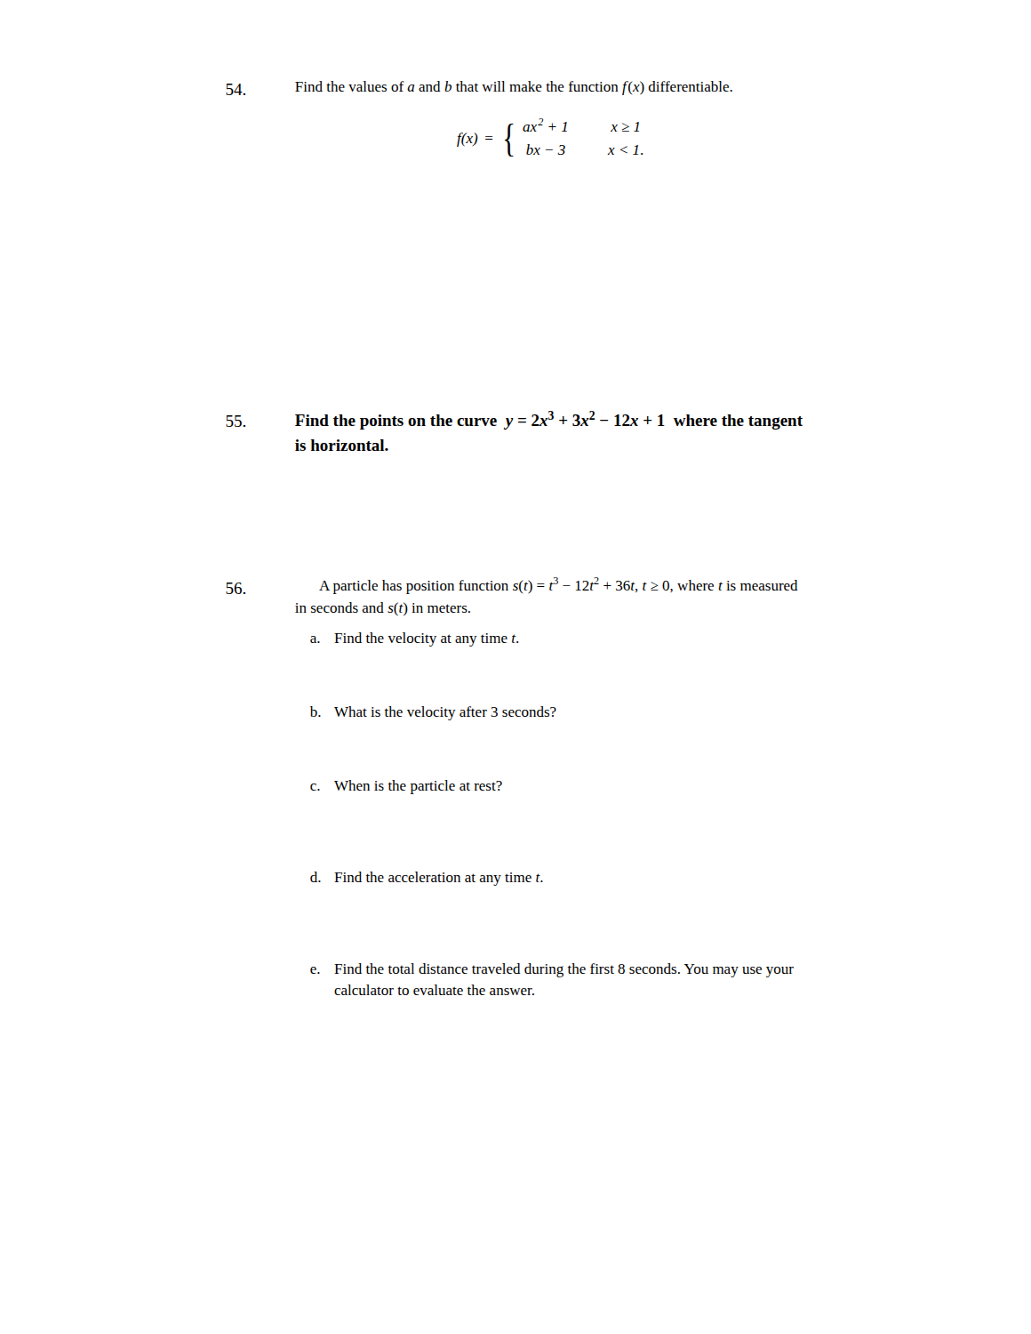54.
Find the values of a and b that will make the function f (x) differentiable.
f(x)={
| ax 2 + 1 | x ≥ 1 |
| bx − 3 | x < 1 . |
55.
Find the points on the curve y = 2x3 + 3x2 − 12x + 1 where the tangent is horizontal.
56.
A particle has position function s(t) = t3 − 12t2 + 36t, t ≥ 0, where t is measured in seconds and s(t) in meters.
a. Find the velocity at any time t.
b. What is the velocity after 3 seconds?
c. When is the particle at rest?
d. Find the acceleration at any time t.
e. Find the total distance traveled during the first 8 seconds. You may use your calculator to evaluate the answer.